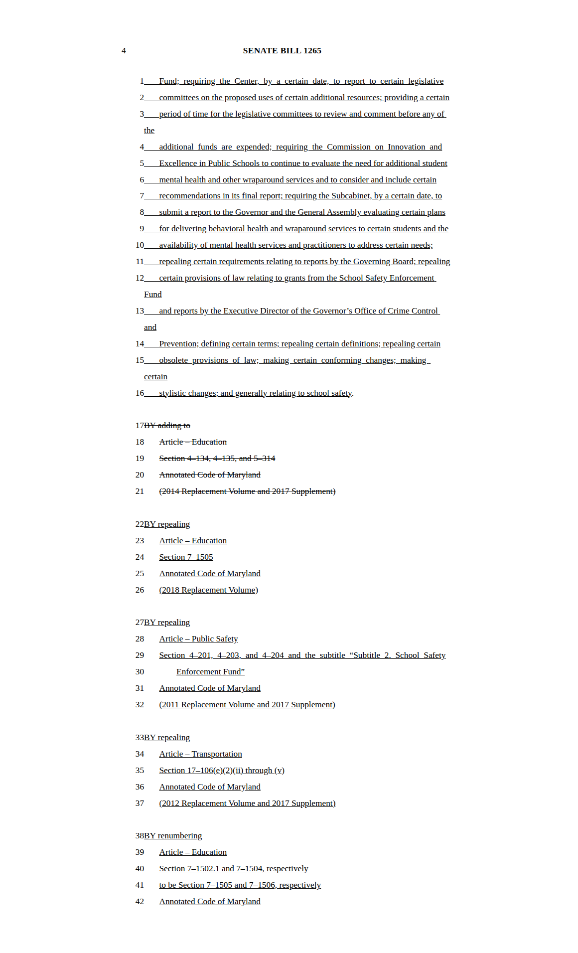4
SENATE BILL 1265
| 1 | Fund; requiring the Center, by a certain date, to report to certain legislative |
| 2 | committees on the proposed uses of certain additional resources; providing a certain |
| 3 | period of time for the legislative committees to review and comment before any of the |
| 4 | additional funds are expended; requiring the Commission on Innovation and |
| 5 | Excellence in Public Schools to continue to evaluate the need for additional student |
| 6 | mental health and other wraparound services and to consider and include certain |
| 7 | recommendations in its final report; requiring the Subcabinet, by a certain date, to |
| 8 | submit a report to the Governor and the General Assembly evaluating certain plans |
| 9 | for delivering behavioral health and wraparound services to certain students and the |
| 10 | availability of mental health services and practitioners to address certain needs; |
| 11 | repealing certain requirements relating to reports by the Governing Board; repealing |
| 12 | certain provisions of law relating to grants from the School Safety Enforcement Fund |
| 13 | and reports by the Executive Director of the Governor’s Office of Crime Control and |
| 14 | Prevention; defining certain terms; repealing certain definitions; repealing certain |
| 15 | obsolete provisions of law; making certain conforming changes; making certain |
| 16 | stylistic changes; and generally relating to school safety . |
| 17 | BY adding to |
| 18 | Article – Education |
| 19 | Section 4–134, 4–135, and 5–314 |
| 20 | Annotated Code of Maryland |
| 21 | (2014 Replacement Volume and 2017 Supplement) |
| 22 | BY repealing |
| 23 | Article – Education |
| 24 | Section 7–1505 |
| 25 | Annotated Code of Maryland |
| 26 | (2018 Replacement Volume) |
| 27 | BY repealing |
| 28 | Article – Public Safety |
| 29 | Section 4–201, 4–203, and 4–204 and the subtitle “Subtitle 2. School Safety |
| 30 | Enforcement Fund” |
| 31 | Annotated Code of Maryland |
| 32 | (2011 Replacement Volume and 2017 Supplement) |
| 33 | BY repealing |
| 34 | Article – Transportation |
| 35 | Section 17–106(e)(2)(ii) through (v) |
| 36 | Annotated Code of Maryland |
| 37 | (2012 Replacement Volume and 2017 Supplement) |
| 38 | BY renumbering |
| 39 | Article – Education |
| 40 | Section 7–1502.1 and 7–1504, respectively |
| 41 | to be Section 7–1505 and 7–1506, respectively |
| 42 | Annotated Code of Maryland |